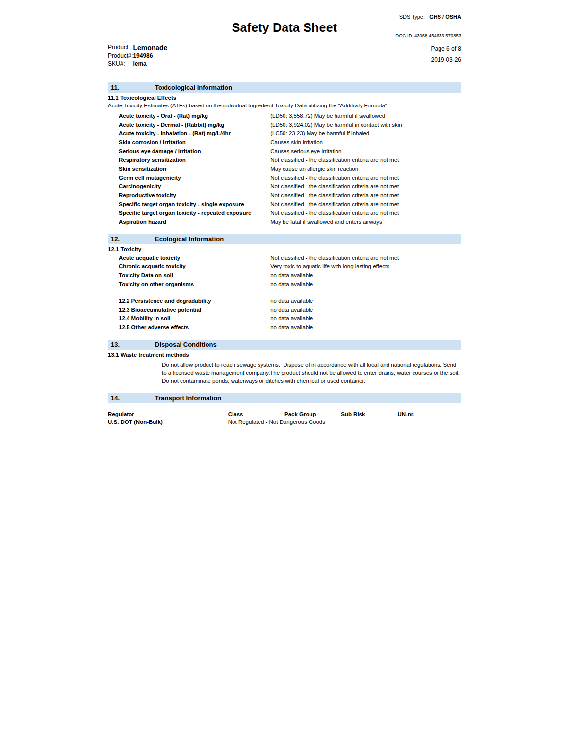SDS Type: GHS / OSHA
Safety Data Sheet
DOC ID: 43068.454633.570853
| Product: | Lemonade |
| Product#: | 194986 |
| SKU#: | lema |
Page 6 of 8
2019-03-26
11. Toxicological Information
11.1 Toxicological Effects
Acute Toxicity Estimates (ATEs) based on the individual Ingredient Toxicity Data utilizing the "Additivity Formula"
| Acute toxicity - Oral - (Rat) mg/kg | (LD50: 3,558.72) May be harmful if swallowed |
| Acute toxicity - Dermal - (Rabbit) mg/kg | (LD50: 3,924.02) May be harmful in contact with skin |
| Acute toxicity - Inhalation - (Rat) mg/L/4hr | (LC50: 23.23) May be harmful if inhaled |
| Skin corrosion / irritation | Causes skin irritation |
| Serious eye damage / irritation | Causes serious eye irritation |
| Respiratory sensitization | Not classified - the classification criteria are not met |
| Skin sensitization | May cause an allergic skin reaction |
| Germ cell mutagenicity | Not classified - the classification criteria are not met |
| Carcinogenicity | Not classified - the classification criteria are not met |
| Reproductive toxicity | Not classified - the classification criteria are not met |
| Specific target organ toxicity - single exposure | Not classified - the classification criteria are not met |
| Specific target organ toxicity - repeated exposure | Not classified - the classification criteria are not met |
| Aspiration hazard | May be fatal if swallowed and enters airways |
12. Ecological Information
12.1 Toxicity
| Acute acquatic toxicity | Not classified - the classification criteria are not met |
| Chronic acquatic toxicity | Very toxic to aquatic life with long lasting effects |
| Toxicity Data on soil | no data available |
| Toxicity on other organisms | no data available |
| 12.2 Persistence and degradability | no data available |
| 12.3 Bioaccumulative potential | no data available |
| 12.4 Mobility in soil | no data available |
| 12.5 Other adverse effects | no data available |
13. Disposal Conditions
13.1 Waste treatment methods
Do not allow product to reach sewage systems. Dispose of in accordance with all local and national regulations. Send to a licensed waste management company.The product should not be allowed to enter drains, water courses or the soil. Do not contaminate ponds, waterways or ditches with chemical or used container.
14. Transport Information
| Regulator | Class | Pack Group | Sub Risk | UN-nr. |
| --- | --- | --- | --- | --- |
| U.S. DOT (Non-Bulk) | Not Regulated - Not Dangerous Goods | |